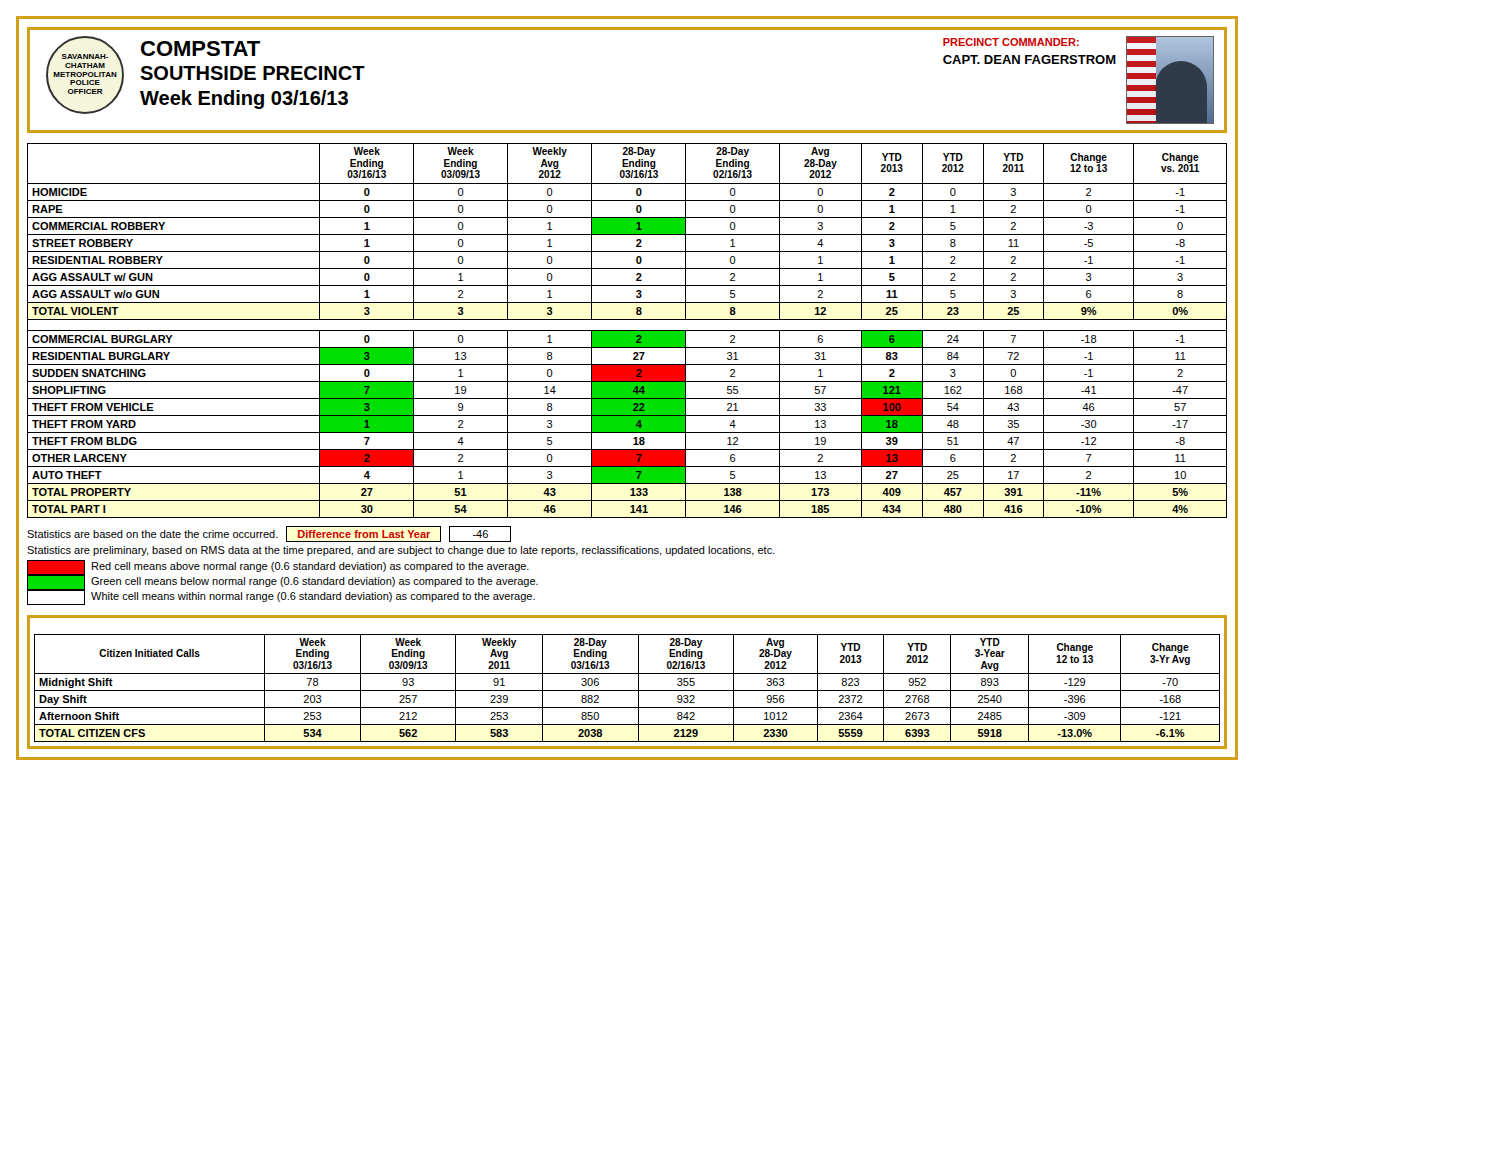SAVANNAH-CHATHAM
METROPOLITAN
POLICE
OFFICER
COMPSTAT
SOUTHSIDE PRECINCT
Week Ending 03/16/13
PRECINCT COMMANDER:
CAPT. DEAN FAGERSTROM
| | Week Ending 03/16/13 | Week Ending 03/09/13 | Weekly Avg 2012 | 28-Day Ending 03/16/13 | 28-Day Ending 02/16/13 | Avg 28-Day 2012 | YTD 2013 | YTD 2012 | YTD 2011 | Change 12 to 13 | Change vs. 2011 |
| --- | --- | --- | --- | --- | --- | --- | --- | --- | --- | --- | --- |
| HOMICIDE | 0 | 0 | 0 | 0 | 0 | 0 | 2 | 0 | 3 | 2 | -1 |
| RAPE | 0 | 0 | 0 | 0 | 0 | 0 | 1 | 1 | 2 | 0 | -1 |
| COMMERCIAL ROBBERY | 1 | 0 | 1 | 1 | 0 | 3 | 2 | 5 | 2 | -3 | 0 |
| STREET ROBBERY | 1 | 0 | 1 | 2 | 1 | 4 | 3 | 8 | 11 | -5 | -8 |
| RESIDENTIAL ROBBERY | 0 | 0 | 0 | 0 | 0 | 1 | 1 | 2 | 2 | -1 | -1 |
| AGG ASSAULT w/ GUN | 0 | 1 | 0 | 2 | 2 | 1 | 5 | 2 | 2 | 3 | 3 |
| AGG ASSAULT w/o GUN | 1 | 2 | 1 | 3 | 5 | 2 | 11 | 5 | 3 | 6 | 8 |
| TOTAL VIOLENT | 3 | 3 | 3 | 8 | 8 | 12 | 25 | 23 | 25 | 9% | 0% |
| COMMERCIAL BURGLARY | 0 | 0 | 1 | 2 | 2 | 6 | 6 | 24 | 7 | -18 | -1 |
| RESIDENTIAL BURGLARY | 3 | 13 | 8 | 27 | 31 | 31 | 83 | 84 | 72 | -1 | 11 |
| SUDDEN SNATCHING | 0 | 1 | 0 | 2 | 2 | 1 | 2 | 3 | 0 | -1 | 2 |
| SHOPLIFTING | 7 | 19 | 14 | 44 | 55 | 57 | 121 | 162 | 168 | -41 | -47 |
| THEFT FROM VEHICLE | 3 | 9 | 8 | 22 | 21 | 33 | 100 | 54 | 43 | 46 | 57 |
| THEFT FROM YARD | 1 | 2 | 3 | 4 | 4 | 13 | 18 | 48 | 35 | -30 | -17 |
| THEFT FROM BLDG | 7 | 4 | 5 | 18 | 12 | 19 | 39 | 51 | 47 | -12 | -8 |
| OTHER LARCENY | 2 | 2 | 0 | 7 | 6 | 2 | 13 | 6 | 2 | 7 | 11 |
| AUTO THEFT | 4 | 1 | 3 | 7 | 5 | 13 | 27 | 25 | 17 | 2 | 10 |
| TOTAL PROPERTY | 27 | 51 | 43 | 133 | 138 | 173 | 409 | 457 | 391 | -11% | 5% |
| TOTAL PART I | 30 | 54 | 46 | 141 | 146 | 185 | 434 | 480 | 416 | -10% | 4% |
Statistics are based on the date the crime occurred. Difference from Last Year -46
Statistics are preliminary, based on RMS data at the time prepared, and are subject to change due to late reports, reclassifications, updated locations, etc.
Red cell means above normal range (0.6 standard deviation) as compared to the average.
Green cell means below normal range (0.6 standard deviation) as compared to the average.
White cell means within normal range (0.6 standard deviation) as compared to the average.
| Citizen Initiated Calls | Week Ending 03/16/13 | Week Ending 03/09/13 | Weekly Avg 2011 | 28-Day Ending 03/16/13 | 28-Day Ending 02/16/13 | Avg 28-Day 2012 | YTD 2013 | YTD 2012 | YTD 3-Year Avg | Change 12 to 13 | Change 3-Yr Avg |
| --- | --- | --- | --- | --- | --- | --- | --- | --- | --- | --- | --- |
| Midnight Shift | 78 | 93 | 91 | 306 | 355 | 363 | 823 | 952 | 893 | -129 | -70 |
| Day Shift | 203 | 257 | 239 | 882 | 932 | 956 | 2372 | 2768 | 2540 | -396 | -168 |
| Afternoon Shift | 253 | 212 | 253 | 850 | 842 | 1012 | 2364 | 2673 | 2485 | -309 | -121 |
| TOTAL CITIZEN CFS | 534 | 562 | 583 | 2038 | 2129 | 2330 | 5559 | 6393 | 5918 | -13.0% | -6.1% |